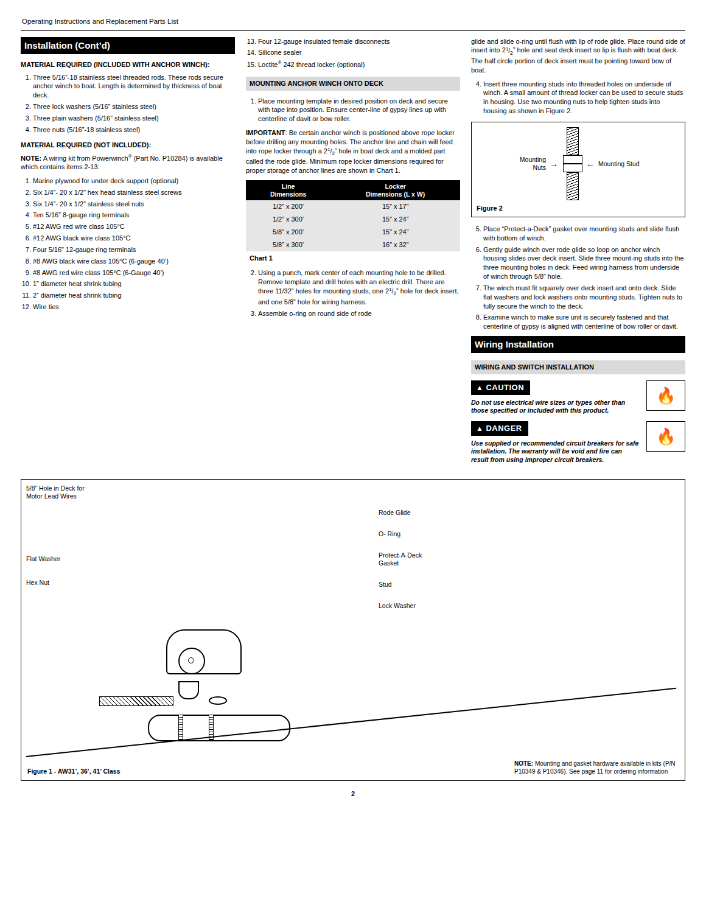Operating Instructions and Replacement Parts List
Installation (Cont’d)
Material Required (Included with Anchor Winch):
Three 5/16”-18 stainless steel threaded rods. These rods secure anchor winch to boat. Length is determined by thickness of boat deck.
Three lock washers (5/16” stainless steel)
Three plain washers (5/16” stainless steel)
Three nuts (5/16”-18 stainless steel)
Material Required (Not Included):
NOTE: A wiring kit from Powerwinch® (Part No. P10284) is available which contains items 2-13.
Marine plywood for under deck support (optional)
Six 1/4”- 20 x 1/2” hex head stainless steel screws
Six 1/4”- 20 x 1/2” stainless steel nuts
Ten 5/16” 8-gauge ring terminals
#12 AWG red wire class 105°C
#12 AWG black wire class 105°C
Four 5/16” 12-gauge ring terminals
#8 AWG black wire class 105°C (6-gauge 40’)
#8 AWG red wire class 105°C (6-Gauge 40’)
1” diameter heat shrink tubing
2” diameter heat shrink tubing
Wire ties
Four 12-gauge insulated female disconnects
Silicone sealer
Loctite® 242 thread locker (optional)
Mounting Anchor Winch onto Deck
Place mounting template in desired position on deck and secure with tape into position. Ensure center-line of gypsy lines up with centerline of davit or bow roller.
IMPORTANT: Be certain anchor winch is positioned above rope locker before drilling any mounting holes. The anchor line and chain will feed into rope locker through a 21/2” hole in boat deck and a molded part called the rode glide. Minimum rope locker dimensions required for proper storage of anchor lines are shown in Chart 1.
| Line Dimensions | Locker Dimensions (L x W) |
| --- | --- |
| 1/2” x 200’ | 15” x 17” |
| 1/2” x 300’ | 15” x 24” |
| 5/8” x 200’ | 15” x 24” |
| 5/8” x 300’ | 16” x 32” |
Chart 1
Using a punch, mark center of each mounting hole to be drilled. Remove template and drill holes with an electric drill. There are three 11/32” holes for mounting studs, one 21/2” hole for deck insert, and one 5/8” hole for wiring harness.
Assemble o-ring on round side of rode
glide and slide o-ring until flush with lip of rode glide. Place round side of insert into 21/2” hole and seat deck insert so lip is flush with boat deck. The half circle portion of deck insert must be pointing toward bow of boat.
Insert three mounting studs into threaded holes on underside of winch. A small amount of thread locker can be used to secure studs in housing. Use two mounting nuts to help tighten studs into housing as shown in Figure 2.
Mounting
Nuts
→
←
Mounting Stud
Figure 2
Place “Protect-a-Deck” gasket over mounting studs and slide flush with bottom of winch.
Gently guide winch over rode glide so loop on anchor winch housing slides over deck insert. Slide three mount-ing studs into the three mounting holes in deck. Feed wiring harness from underside of winch through 5/8” hole.
The winch must fit squarely over deck insert and onto deck. Slide flat washers and lock washers onto mounting studs. Tighten nuts to fully secure the winch to the deck.
Examine winch to make sure unit is securely fastened and that centerline of gypsy is aligned with centerline of bow roller or davit.
Wiring Installation
Wiring and Switch Installation
▲CAUTION
Do not use electrical wire sizes or types other than those specified or included with this product.
🔥
▲DANGER
Use supplied or recommended circuit breakers for safe installation. The warranty will be void and fire can result from using improper circuit breakers.
🔥
5/8” Hole in Deck for
Motor Lead Wires
Flat Washer
Hex Nut
Rode Glide
O- Ring
Protect-A-Deck
Gasket
Stud
Lock Washer
Figure 1 - AW31’, 36’, 41’ Class
NOTE: Mounting and gasket hardware available in kits (P/N P10349 & P10346). See page 11 for ordering information
2